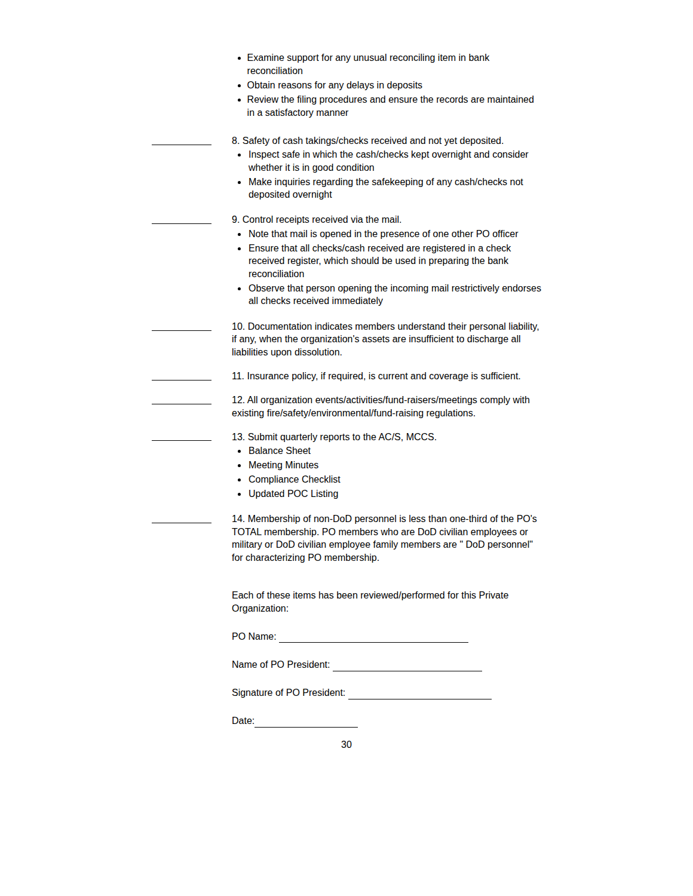Examine support for any unusual reconciling item in bank reconciliation
Obtain reasons for any delays in deposits
Review the filing procedures and ensure the records are maintained in a satisfactory manner
8. Safety of cash takings/checks received and not yet deposited.
Inspect safe in which the cash/checks kept overnight and consider whether it is in good condition
Make inquiries regarding the safekeeping of any cash/checks not deposited overnight
9. Control receipts received via the mail.
Note that mail is opened in the presence of one other PO officer
Ensure that all checks/cash received are registered in a check received register, which should be used in preparing the bank reconciliation
Observe that person opening the incoming mail restrictively endorses all checks received immediately
10. Documentation indicates members understand their personal liability, if any, when the organization's assets are insufficient to discharge all liabilities upon dissolution.
11. Insurance policy, if required, is current and coverage is sufficient.
12. All organization events/activities/fund-raisers/meetings comply with existing fire/safety/environmental/fund-raising regulations.
13. Submit quarterly reports to the AC/S, MCCS.
Balance Sheet
Meeting Minutes
Compliance Checklist
Updated POC Listing
14. Membership of non-DoD personnel is less than one-third of the PO's TOTAL membership. PO members who are DoD civilian employees or military or DoD civilian employee family members are " DoD personnel" for characterizing PO membership.
Each of these items has been reviewed/performed for this Private Organization:
PO Name:
Name of PO President:
Signature of PO President:
Date:
30